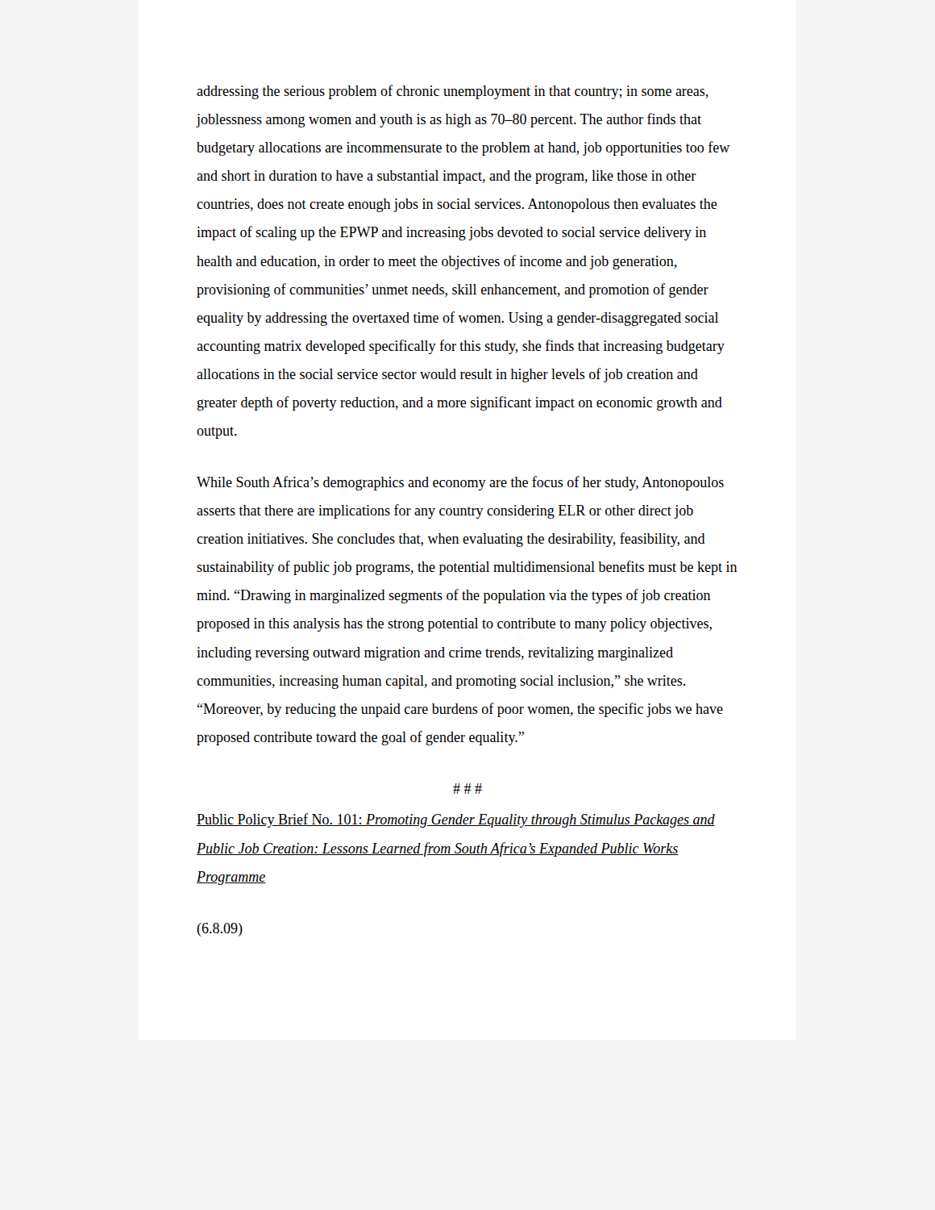addressing the serious problem of chronic unemployment in that country; in some areas, joblessness among women and youth is as high as 70–80 percent. The author finds that budgetary allocations are incommensurate to the problem at hand, job opportunities too few and short in duration to have a substantial impact, and the program, like those in other countries, does not create enough jobs in social services. Antonopolous then evaluates the impact of scaling up the EPWP and increasing jobs devoted to social service delivery in health and education, in order to meet the objectives of income and job generation, provisioning of communities’ unmet needs, skill enhancement, and promotion of gender equality by addressing the overtaxed time of women. Using a gender-disaggregated social accounting matrix developed specifically for this study, she finds that increasing budgetary allocations in the social service sector would result in higher levels of job creation and greater depth of poverty reduction, and a more significant impact on economic growth and output.
While South Africa’s demographics and economy are the focus of her study, Antonopoulos asserts that there are implications for any country considering ELR or other direct job creation initiatives. She concludes that, when evaluating the desirability, feasibility, and sustainability of public job programs, the potential multidimensional benefits must be kept in mind. “Drawing in marginalized segments of the population via the types of job creation proposed in this analysis has the strong potential to contribute to many policy objectives, including reversing outward migration and crime trends, revitalizing marginalized communities, increasing human capital, and promoting social inclusion,” she writes. “Moreover, by reducing the unpaid care burdens of poor women, the specific jobs we have proposed contribute toward the goal of gender equality.”
# # #
Public Policy Brief No. 101: Promoting Gender Equality through Stimulus Packages and Public Job Creation: Lessons Learned from South Africa’s Expanded Public Works Programme
(6.8.09)